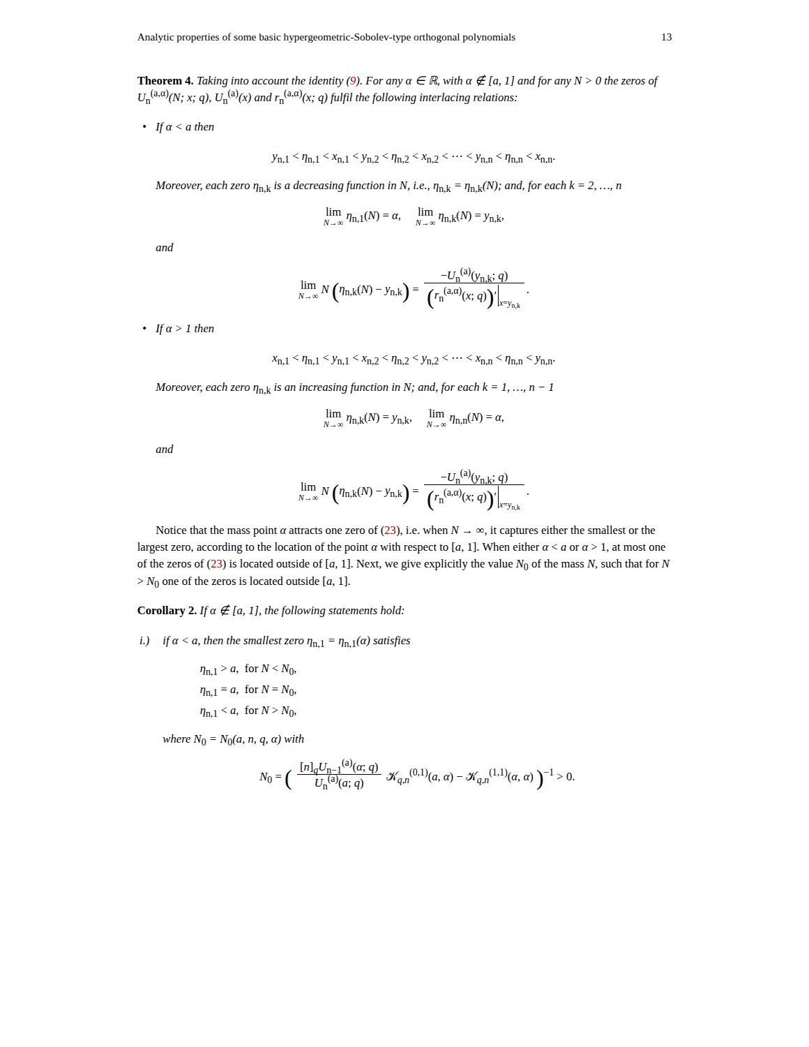Analytic properties of some basic hypergeometric-Sobolev-type orthogonal polynomials 13
Theorem 4. Taking into account the identity (9). For any α ∈ ℝ, with α ∉ [a, 1] and for any N > 0 the zeros of Un(a,α)(N; x; q), Un(a)(x) and rn(a,α)(x; q) fulfil the following interlacing relations:
If α < a then
yn,1 < ηn,1 < xn,1 < yn,2 < ηn,2 < xn,2 < ⋯ < yn,n < ηn,n < xn,n.
Moreover, each zero ηn,k is a decreasing function in N, i.e., ηn,k = ηn,k(N); and, for each k = 2, …, n
lim N→∞ηn,1(N) = α, lim N→∞ηn,k(N) = yn,k,
and
lim N→∞N (ηn,k(N) − yn,k) = −Un(a)(yn,k; q) (rn(a,α)(x; q))′ x=yn,k .
If α > 1 then
xn,1 < ηn,1 < yn,1 < xn,2 < ηn,2 < yn,2 < ⋯ < xn,n < ηn,n < yn,n.
Moreover, each zero ηn,k is an increasing function in N; and, for each k = 1, …, n − 1
lim N→∞ηn,k(N) = yn,k, lim N→∞ηn,n(N) = α,
and
lim N→∞N (ηn,k(N) − yn,k) = −Un(a)(yn,k; q) (rn(a,α)(x; q))′ x=yn,k .
Notice that the mass point α attracts one zero of (23), i.e. when N → ∞, it captures either the smallest or the largest zero, according to the location of the point α with respect to [a, 1]. When either α < a or α > 1, at most one of the zeros of (23) is located outside of [a, 1]. Next, we give explicitly the value N0 of the mass N, such that for N > N0 one of the zeros is located outside [a, 1].
Corollary 2. If α ∉ [a, 1], the following statements hold:
i.) if α < a, then the smallest zero ηn,1 = ηn,1(α) satisfies
ηn,1 > a, for N < N0, ηn,1 = a, for N = N0, ηn,1 < a, for N > N0,
where N0 = N0(a, n, q, α) with
N0 = ( [n]qUn−1(a)(α; q) Un(a)(a; q) 𝒦q,n(0,1)(a, α) − 𝒦q,n(1,1)(α, α) )−1 > 0.